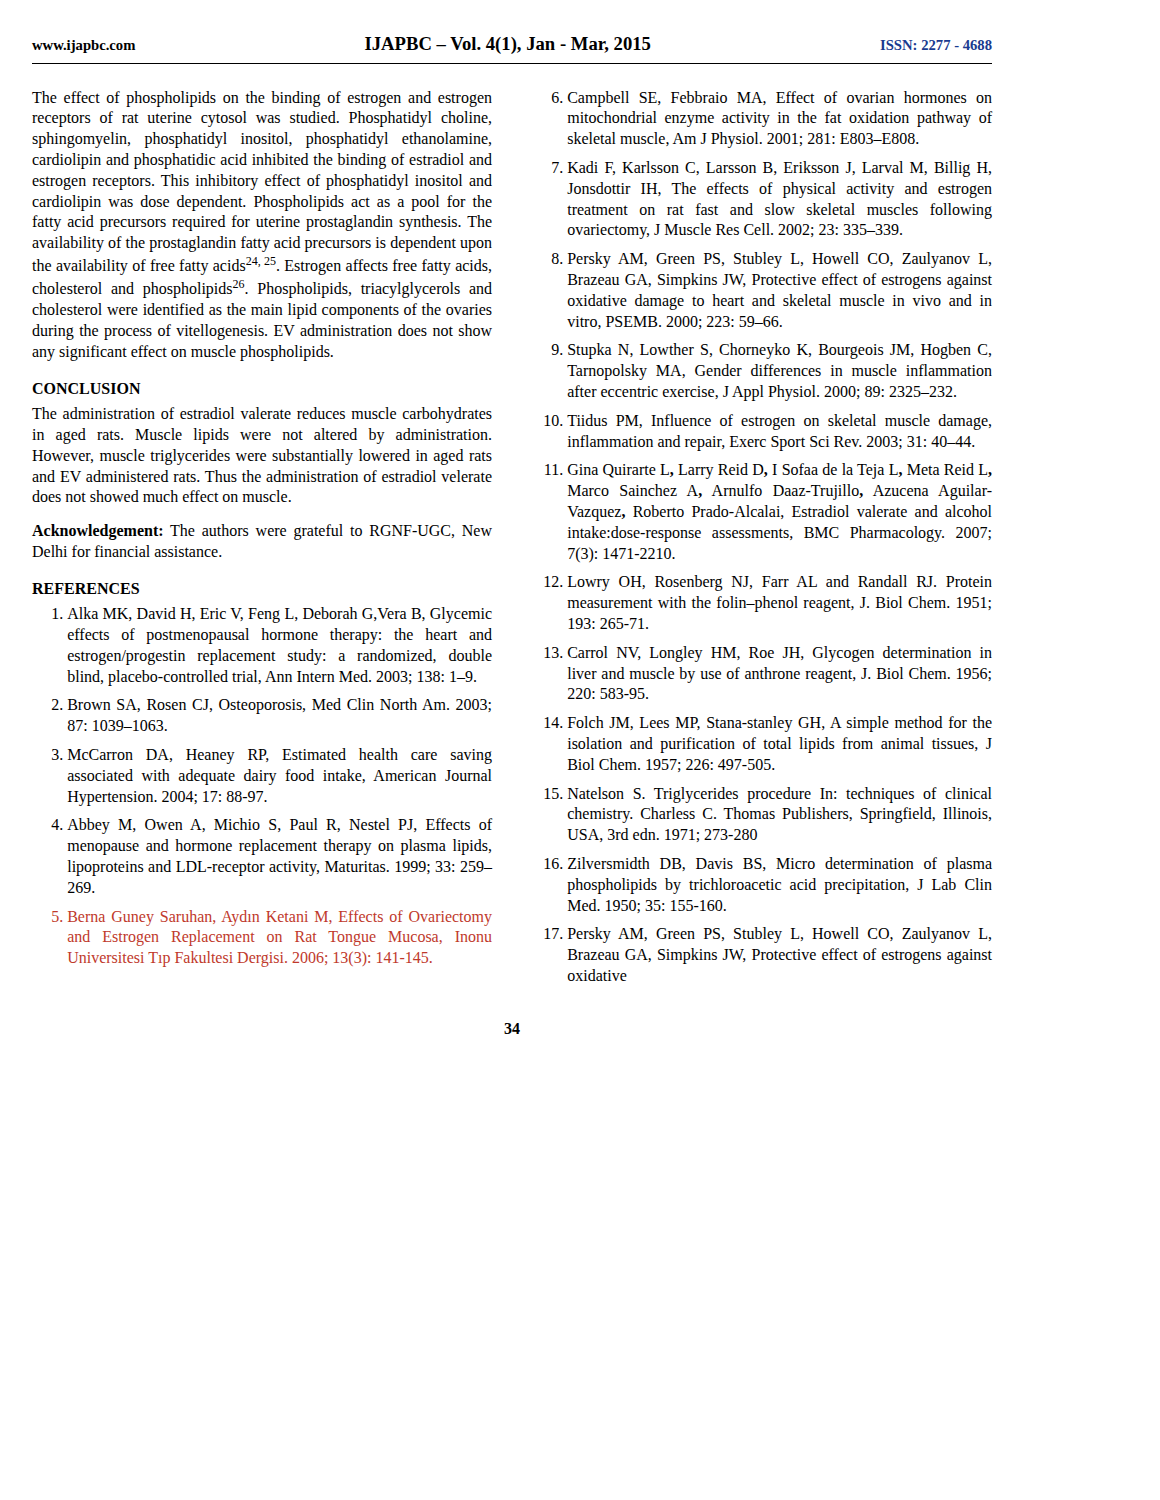www.ijapbc.com IJAPBC – Vol. 4(1), Jan - Mar, 2015 ISSN: 2277 - 4688
The effect of phospholipids on the binding of estrogen and estrogen receptors of rat uterine cytosol was studied. Phosphatidyl choline, sphingomyelin, phosphatidyl inositol, phosphatidyl ethanolamine, cardiolipin and phosphatidic acid inhibited the binding of estradiol and estrogen receptors. This inhibitory effect of phosphatidyl inositol and cardiolipin was dose dependent. Phospholipids act as a pool for the fatty acid precursors required for uterine prostaglandin synthesis. The availability of the prostaglandin fatty acid precursors is dependent upon the availability of free fatty acids24, 25. Estrogen affects free fatty acids, cholesterol and phospholipids26. Phospholipids, triacylglycerols and cholesterol were identified as the main lipid components of the ovaries during the process of vitellogenesis. EV administration does not show any significant effect on muscle phospholipids.
CONCLUSION
The administration of estradiol valerate reduces muscle carbohydrates in aged rats. Muscle lipids were not altered by administration. However, muscle triglycerides were substantially lowered in aged rats and EV administered rats. Thus the administration of estradiol velerate does not showed much effect on muscle.
Acknowledgement: The authors were grateful to RGNF-UGC, New Delhi for financial assistance.
REFERENCES
Alka MK, David H, Eric V, Feng L, Deborah G,Vera B, Glycemic effects of postmenopausal hormone therapy: the heart and estrogen/progestin replacement study: a randomized, double blind, placebo-controlled trial, Ann Intern Med. 2003; 138: 1–9.
Brown SA, Rosen CJ, Osteoporosis, Med Clin North Am. 2003; 87: 1039–1063.
McCarron DA, Heaney RP, Estimated health care saving associated with adequate dairy food intake, American Journal Hypertension. 2004; 17: 88-97.
Abbey M, Owen A, Michio S, Paul R, Nestel PJ, Effects of menopause and hormone replacement therapy on plasma lipids, lipoproteins and LDL-receptor activity, Maturitas. 1999; 33: 259–269.
Berna Guney Saruhan, Aydın Ketani M, Effects of Ovariectomy and Estrogen Replacement on Rat Tongue Mucosa, Inonu Universitesi Tıp Fakultesi Dergisi. 2006; 13(3): 141-145.
Campbell SE, Febbraio MA, Effect of ovarian hormones on mitochondrial enzyme activity in the fat oxidation pathway of skeletal muscle, Am J Physiol. 2001; 281: E803–E808.
Kadi F, Karlsson C, Larsson B, Eriksson J, Larval M, Billig H, Jonsdottir IH, The effects of physical activity and estrogen treatment on rat fast and slow skeletal muscles following ovariectomy, J Muscle Res Cell. 2002; 23: 335–339.
Persky AM, Green PS, Stubley L, Howell CO, Zaulyanov L, Brazeau GA, Simpkins JW, Protective effect of estrogens against oxidative damage to heart and skeletal muscle in vivo and in vitro, PSEMB. 2000; 223: 59–66.
Stupka N, Lowther S, Chorneyko K, Bourgeois JM, Hogben C, Tarnopolsky MA, Gender differences in muscle inflammation after eccentric exercise, J Appl Physiol. 2000; 89: 2325–232.
Tiidus PM, Influence of estrogen on skeletal muscle damage, inflammation and repair, Exerc Sport Sci Rev. 2003; 31: 40–44.
Gina Quirarte L, Larry Reid D, I Sofaa de la Teja L, Meta Reid L, Marco Sainchez A, Arnulfo Daaz-Trujillo, Azucena Aguilar-Vazquez, Roberto Prado-Alcalai, Estradiol valerate and alcohol intake:dose-response assessments, BMC Pharmacology. 2007; 7(3): 1471-2210.
Lowry OH, Rosenberg NJ, Farr AL and Randall RJ. Protein measurement with the folin–phenol reagent, J. Biol Chem. 1951; 193: 265-71.
Carrol NV, Longley HM, Roe JH, Glycogen determination in liver and muscle by use of anthrone reagent, J. Biol Chem. 1956; 220: 583-95.
Folch JM, Lees MP, Stana-stanley GH, A simple method for the isolation and purification of total lipids from animal tissues, J Biol Chem. 1957; 226: 497-505.
Natelson S. Triglycerides procedure In: techniques of clinical chemistry. Charless C. Thomas Publishers, Springfield, Illinois, USA, 3rd edn. 1971; 273-280
Zilversmidth DB, Davis BS, Micro determination of plasma phospholipids by trichloroacetic acid precipitation, J Lab Clin Med. 1950; 35: 155-160.
Persky AM, Green PS, Stubley L, Howell CO, Zaulyanov L, Brazeau GA, Simpkins JW, Protective effect of estrogens against oxidative
34